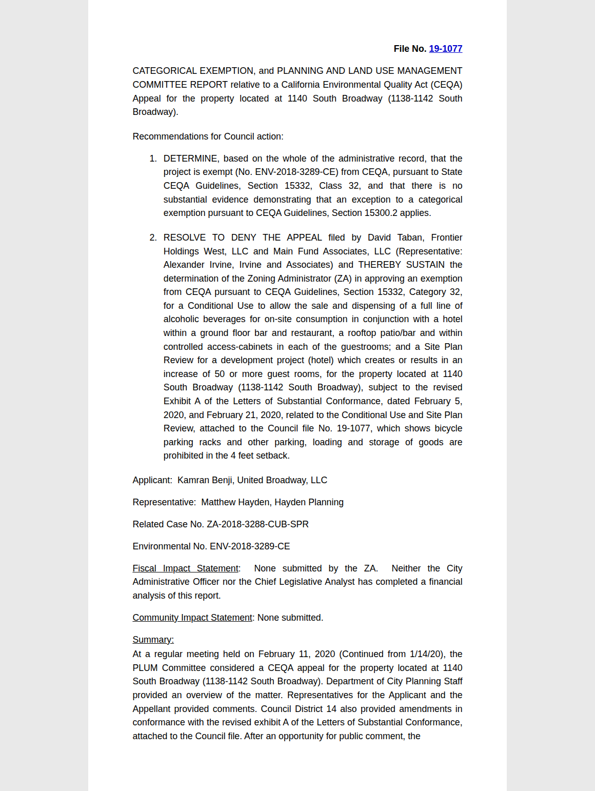File No. 19-1077
CATEGORICAL EXEMPTION, and PLANNING AND LAND USE MANAGEMENT COMMITTEE REPORT relative to a California Environmental Quality Act (CEQA) Appeal for the property located at 1140 South Broadway (1138-1142 South Broadway).
Recommendations for Council action:
DETERMINE, based on the whole of the administrative record, that the project is exempt (No. ENV-2018-3289-CE) from CEQA, pursuant to State CEQA Guidelines, Section 15332, Class 32, and that there is no substantial evidence demonstrating that an exception to a categorical exemption pursuant to CEQA Guidelines, Section 15300.2 applies.
RESOLVE TO DENY THE APPEAL filed by David Taban, Frontier Holdings West, LLC and Main Fund Associates, LLC (Representative: Alexander Irvine, Irvine and Associates) and THEREBY SUSTAIN the determination of the Zoning Administrator (ZA) in approving an exemption from CEQA pursuant to CEQA Guidelines, Section 15332, Category 32, for a Conditional Use to allow the sale and dispensing of a full line of alcoholic beverages for on-site consumption in conjunction with a hotel within a ground floor bar and restaurant, a rooftop patio/bar and within controlled access-cabinets in each of the guestrooms; and a Site Plan Review for a development project (hotel) which creates or results in an increase of 50 or more guest rooms, for the property located at 1140 South Broadway (1138-1142 South Broadway), subject to the revised Exhibit A of the Letters of Substantial Conformance, dated February 5, 2020, and February 21, 2020, related to the Conditional Use and Site Plan Review, attached to the Council file No. 19-1077, which shows bicycle parking racks and other parking, loading and storage of goods are prohibited in the 4 feet setback.
Applicant: Kamran Benji, United Broadway, LLC
Representative: Matthew Hayden, Hayden Planning
Related Case No. ZA-2018-3288-CUB-SPR
Environmental No. ENV-2018-3289-CE
Fiscal Impact Statement: None submitted by the ZA. Neither the City Administrative Officer nor the Chief Legislative Analyst has completed a financial analysis of this report.
Community Impact Statement: None submitted.
Summary:
At a regular meeting held on February 11, 2020 (Continued from 1/14/20), the PLUM Committee considered a CEQA appeal for the property located at 1140 South Broadway (1138-1142 South Broadway). Department of City Planning Staff provided an overview of the matter. Representatives for the Applicant and the Appellant provided comments. Council District 14 also provided amendments in conformance with the revised exhibit A of the Letters of Substantial Conformance, attached to the Council file. After an opportunity for public comment, the